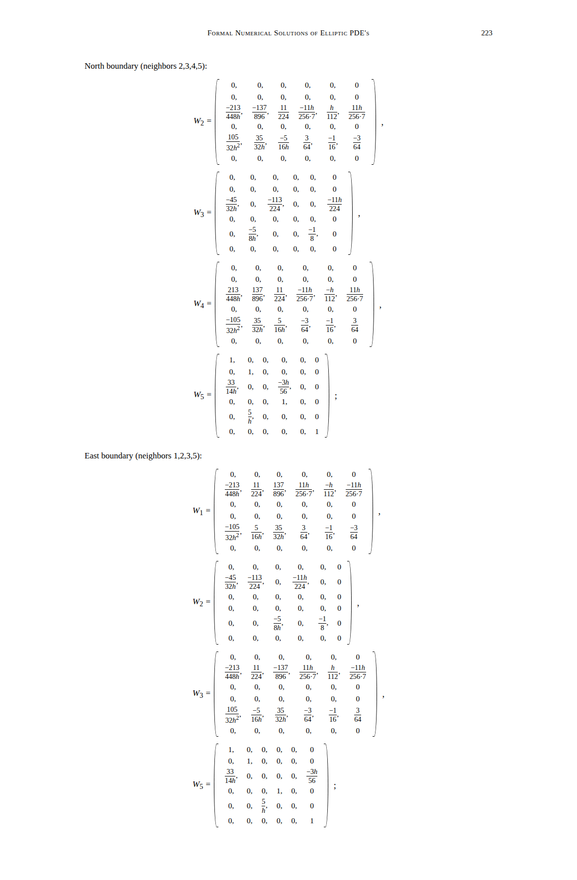Formal Numerical Solutions of Elliptic PDE's 223
North boundary (neighbors 2,3,4,5):
W2 =
| 0, | 0, | 0, | 0, | 0, | 0 |
| 0, | 0, | 0, | 0, | 0, | 0 |
| −213 448 h , | −137 896 , | 11 224 | −11 h 256·7 , | h 112 , | 11 h 256·7 |
| 0, | 0, | 0, | 0, | 0, | 0 |
| 105 32 h 2 , | 35 32 h , | −5 16 h | 3 64 , | −1 16 , | −3 64 |
| 0, | 0, | 0, | 0, | 0, | 0 |
,
W3 =
| 0, | 0, | 0, | 0, | 0, | 0 |
| 0, | 0, | 0, | 0, | 0, | 0 |
| −45 32 h , | 0, | −113 224 , | 0, | 0, | −11 h 224 |
| 0, | 0, | 0, | 0, | 0, | 0 |
| 0, | −5 8 h , | 0, | 0, | −1 8 , | 0 |
| 0, | 0, | 0, | 0, | 0, | 0 |
,
W4 =
| 0, | 0, | 0, | 0, | 0, | 0 |
| 0, | 0, | 0, | 0, | 0, | 0 |
| 213 448 h , | 137 896 , | 11 224 , | −11 h 256·7 , | − h 112 , | 11 h 256·7 |
| 0, | 0, | 0, | 0, | 0, | 0 |
| −105 32 h 2 , | 35 32 h , | 5 16 h , | −3 64 , | −1 16 , | 3 64 |
| 0, | 0, | 0, | 0, | 0, | 0 |
,
W5 =
| 1, | 0, | 0, | 0, | 0, | 0 |
| 0, | 1, | 0, | 0, | 0, | 0 |
| 33 14 h , | 0, | 0, | −3 h 56 , | 0, | 0 |
| 0, | 0, | 0, | 1, | 0, | 0 |
| 0, | 5 h , | 0, | 0, | 0, | 0 |
| 0, | 0, | 0, | 0, | 0, | 1 |
;
East boundary (neighbors 1,2,3,5):
W1 =
| 0, | 0, | 0, | 0, | 0, | 0 |
| −213 448 h , | 11 224 , | 137 896 , | 11 h 256·7 , | − h 112 , | −11 h 256·7 |
| 0, | 0, | 0, | 0, | 0, | 0 |
| 0, | 0, | 0, | 0, | 0, | 0 |
| −105 32 h 2 , | 5 16 h , | 35 32 h , | 3 64 , | −1 16 , | −3 64 |
| 0, | 0, | 0, | 0, | 0, | 0 |
,
W2 =
| 0, | 0, | 0, | 0, | 0, | 0 |
| −45 32 h , | −113 224 , | 0, | −11 h 224 , | 0, | 0 |
| 0, | 0, | 0, | 0, | 0, | 0 |
| 0, | 0, | 0, | 0, | 0, | 0 |
| 0, | 0, | −5 8 h , | 0, | −1 8 , | 0 |
| 0, | 0, | 0, | 0, | 0, | 0 |
,
W3 =
| 0, | 0, | 0, | 0, | 0, | 0 |
| −213 448 h , | 11 224 , | −137 896 , | 11 h 256·7 , | h 112 , | −11 h 256·7 |
| 0, | 0, | 0, | 0, | 0, | 0 |
| 0, | 0, | 0, | 0, | 0, | 0 |
| 105 32 h 2 , | −5 16 h , | 35 32 h , | −3 64 , | −1 16 , | 3 64 |
| 0, | 0, | 0, | 0, | 0, | 0 |
,
W5 =
| 1, | 0, | 0, | 0, | 0, | 0 |
| 0, | 1, | 0, | 0, | 0, | 0 |
| 33 14 h , | 0, | 0, | 0, | 0, | −3 h 56 |
| 0, | 0, | 0, | 1, | 0, | 0 |
| 0, | 0, | 5 h , | 0, | 0, | 0 |
| 0, | 0, | 0, | 0, | 0, | 1 |
;